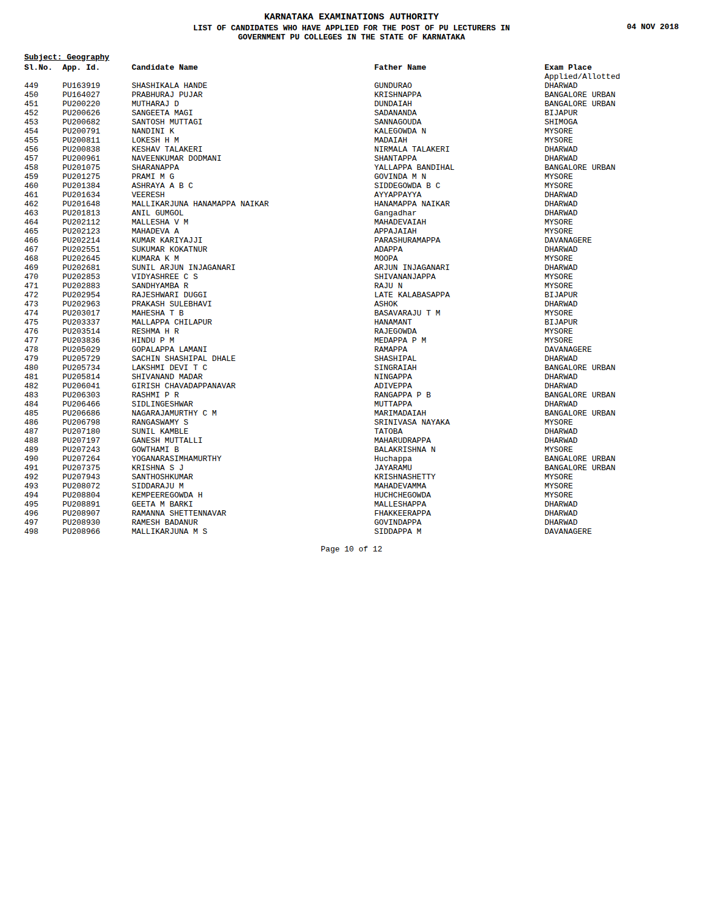KARNATAKA EXAMINATIONS AUTHORITY
LIST OF CANDIDATES WHO HAVE APPLIED FOR THE POST OF PU LECTURERS IN
GOVERNMENT PU COLLEGES IN THE STATE OF KARNATAKA
04 NOV 2018
Subject: Geography
| Sl.No. | App. Id. | Candidate Name | Father Name | Exam Place Applied/Allotted |
| --- | --- | --- | --- | --- |
| 449 | PU163919 | SHASHIKALA HANDE | GUNDURAO | DHARWAD |
| 450 | PU164027 | PRABHURAJ PUJAR | KRISHNAPPA | BANGALORE URBAN |
| 451 | PU200220 | MUTHARAJ D | DUNDAIAH | BANGALORE URBAN |
| 452 | PU200626 | SANGEETA MAGI | SADANANDA | BIJAPUR |
| 453 | PU200682 | SANTOSH MUTTAGI | SANNAGOUDA | SHIMOGA |
| 454 | PU200791 | NANDINI K | KALEGOWDA N | MYSORE |
| 455 | PU200811 | LOKESH H M | MADAIAH | MYSORE |
| 456 | PU200838 | KESHAV TALAKERI | NIRMALA TALAKERI | DHARWAD |
| 457 | PU200961 | NAVEENKUMAR DODMANI | SHANTAPPA | DHARWAD |
| 458 | PU201075 | SHARANAPPA | YALLAPPA BANDIHAL | BANGALORE URBAN |
| 459 | PU201275 | PRAMI M G | GOVINDA M N | MYSORE |
| 460 | PU201384 | ASHRAYA A B C | SIDDEGOWDA B C | MYSORE |
| 461 | PU201634 | VEERESH | AYYAPPAYYA | DHARWAD |
| 462 | PU201648 | MALLIKARJUNA HANAMAPPA NAIKAR | HANAMAPPA NAIKAR | DHARWAD |
| 463 | PU201813 | ANIL GUMGOL | Gangadhar | DHARWAD |
| 464 | PU202112 | MALLESHA V M | MAHADEVAIAH | MYSORE |
| 465 | PU202123 | MAHADEVA A | APPAJAIAH | MYSORE |
| 466 | PU202214 | KUMAR KARIYAJJI | PARASHURAMAPPA | DAVANAGERE |
| 467 | PU202551 | SUKUMAR KOKATNUR | ADAPPA | DHARWAD |
| 468 | PU202645 | KUMARA K M | MOOPA | MYSORE |
| 469 | PU202681 | SUNIL ARJUN INJAGANARI | ARJUN INJAGANARI | DHARWAD |
| 470 | PU202853 | VIDYASHREE C S | SHIVANANJAPPA | MYSORE |
| 471 | PU202883 | SANDHYAMBA R | RAJU N | MYSORE |
| 472 | PU202954 | RAJESHWARI DUGGI | LATE KALABASAPPA | BIJAPUR |
| 473 | PU202963 | PRAKASH SULEBHAVI | ASHOK | DHARWAD |
| 474 | PU203017 | MAHESHA T B | BASAVARAJU T M | MYSORE |
| 475 | PU203337 | MALLAPPA CHILAPUR | HANAMANT | BIJAPUR |
| 476 | PU203514 | RESHMA H R | RAJEGOWDA | MYSORE |
| 477 | PU203836 | HINDU P M | MEDAPPA P M | MYSORE |
| 478 | PU205029 | GOPALAPPA LAMANI | RAMAPPA | DAVANAGERE |
| 479 | PU205729 | SACHIN SHASHIPAL DHALE | SHASHIPAL | DHARWAD |
| 480 | PU205734 | LAKSHMI DEVI T C | SINGRAIAH | BANGALORE URBAN |
| 481 | PU205814 | SHIVANAND MADAR | NINGAPPA | DHARWAD |
| 482 | PU206041 | GIRISH CHAVADAPPANAVAR | ADIVEPPA | DHARWAD |
| 483 | PU206303 | RASHMI P R | RANGAPPA P B | BANGALORE URBAN |
| 484 | PU206466 | SIDLINGESHWAR | MUTTAPPA | DHARWAD |
| 485 | PU206686 | NAGARAJAMURTHY C M | MARIMADAIAH | BANGALORE URBAN |
| 486 | PU206798 | RANGASWAMY S | SRINIVASA NAYAKA | MYSORE |
| 487 | PU207180 | SUNIL KAMBLE | TATOBA | DHARWAD |
| 488 | PU207197 | GANESH MUTTALLI | MAHARUDRAPPA | DHARWAD |
| 489 | PU207243 | GOWTHAMI B | BALAKRISHNA N | MYSORE |
| 490 | PU207264 | YOGANARASIMHAMURTHY | Huchappa | BANGALORE URBAN |
| 491 | PU207375 | KRISHNA S J | JAYARAMU | BANGALORE URBAN |
| 492 | PU207943 | SANTHOSHKUMAR | KRISHNASHETTY | MYSORE |
| 493 | PU208072 | SIDDARAJU M | MAHADEVAMMA | MYSORE |
| 494 | PU208804 | KEMPEEREGOWDA H | HUCHCHEGOWDA | MYSORE |
| 495 | PU208891 | GEETA M BARKI | MALLESHAPPA | DHARWAD |
| 496 | PU208907 | RAMANNA SHETTENNAVAR | FHAKKEERAPPA | DHARWAD |
| 497 | PU208930 | RAMESH BADANUR | GOVINDAPPA | DHARWAD |
| 498 | PU208966 | MALLIKARJUNA M S | SIDDAPPA M | DAVANAGERE |
Page 10 of 12